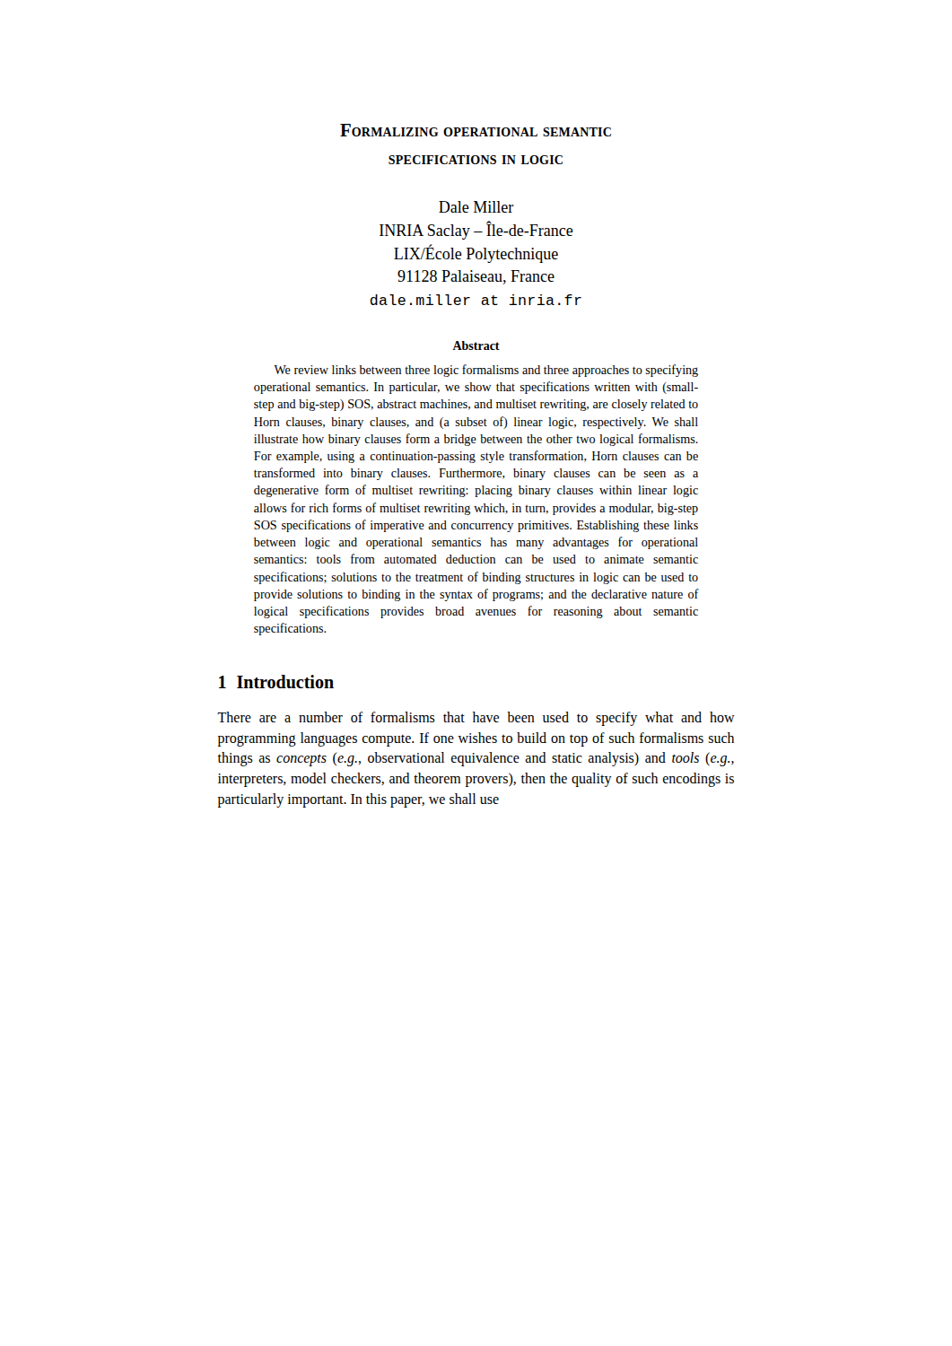Formalizing operational semantic
specifications in logic
Dale Miller
INRIA Saclay – Île-de-France
LIX/École Polytechnique
91128 Palaiseau, France
dale.miller at inria.fr
Abstract
We review links between three logic formalisms and three approaches to specifying operational semantics. In particular, we show that specifications written with (small-step and big-step) SOS, abstract machines, and multiset rewriting, are closely related to Horn clauses, binary clauses, and (a subset of) linear logic, respectively. We shall illustrate how binary clauses form a bridge between the other two logical formalisms. For example, using a continuation-passing style transformation, Horn clauses can be transformed into binary clauses. Furthermore, binary clauses can be seen as a degenerative form of multiset rewriting: placing binary clauses within linear logic allows for rich forms of multiset rewriting which, in turn, provides a modular, big-step SOS specifications of imperative and concurrency primitives. Establishing these links between logic and operational semantics has many advantages for operational semantics: tools from automated deduction can be used to animate semantic specifications; solutions to the treatment of binding structures in logic can be used to provide solutions to binding in the syntax of programs; and the declarative nature of logical specifications provides broad avenues for reasoning about semantic specifications.
1 Introduction
There are a number of formalisms that have been used to specify what and how programming languages compute. If one wishes to build on top of such formalisms such things as concepts (e.g., observational equivalence and static analysis) and tools (e.g., interpreters, model checkers, and theorem provers), then the quality of such encodings is particularly important. In this paper, we shall use